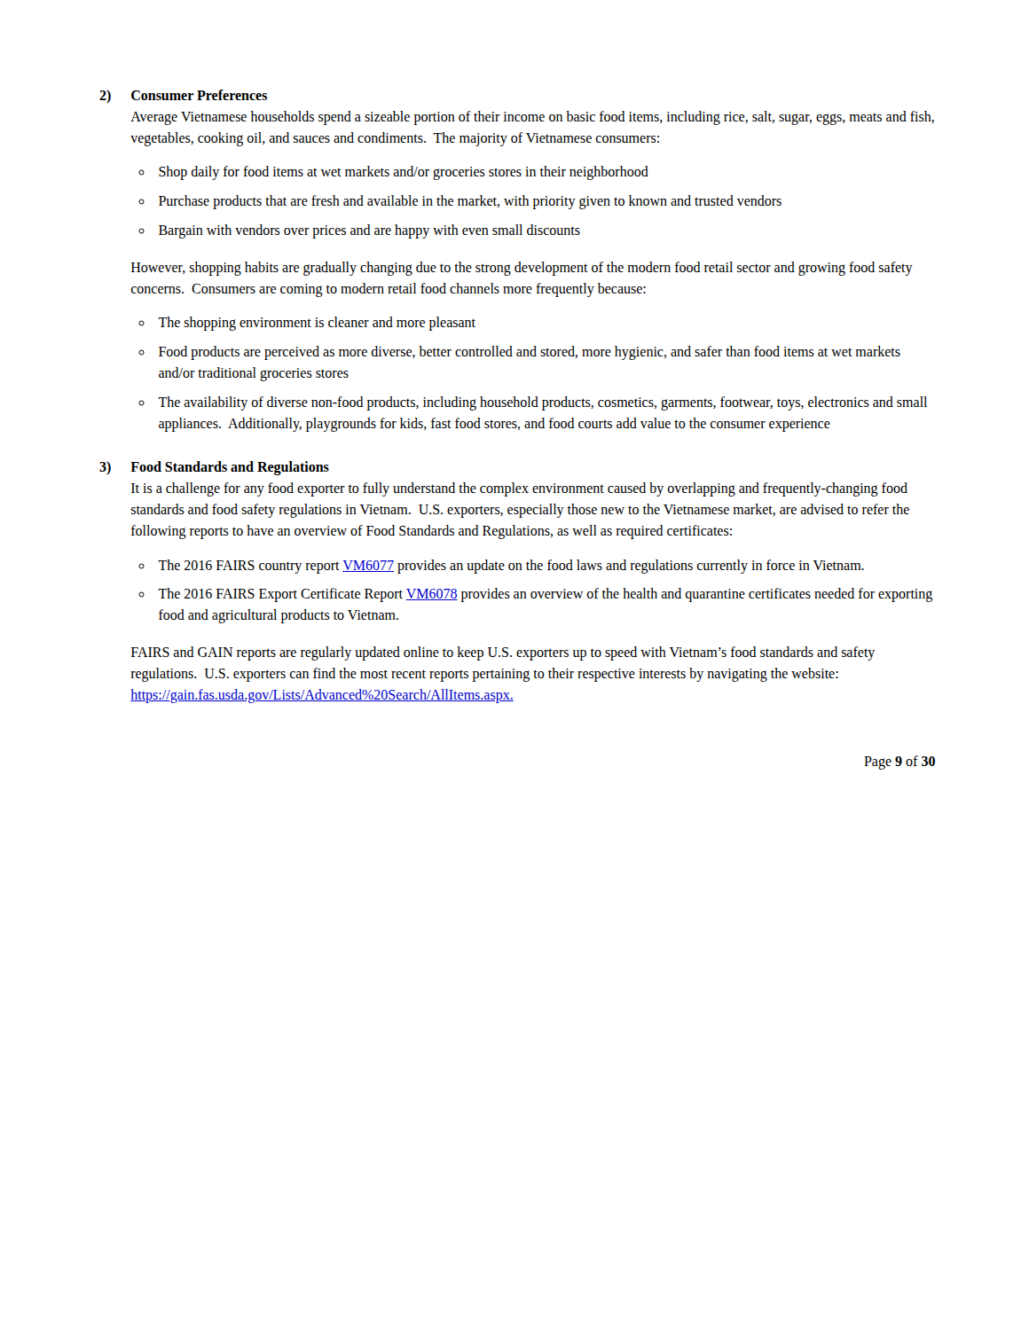2)
Consumer Preferences
Average Vietnamese households spend a sizeable portion of their income on basic food items, including rice, salt, sugar, eggs, meats and fish, vegetables, cooking oil, and sauces and condiments. The majority of Vietnamese consumers:
Shop daily for food items at wet markets and/or groceries stores in their neighborhood
Purchase products that are fresh and available in the market, with priority given to known and trusted vendors
Bargain with vendors over prices and are happy with even small discounts
However, shopping habits are gradually changing due to the strong development of the modern food retail sector and growing food safety concerns. Consumers are coming to modern retail food channels more frequently because:
The shopping environment is cleaner and more pleasant
Food products are perceived as more diverse, better controlled and stored, more hygienic, and safer than food items at wet markets and/or traditional groceries stores
The availability of diverse non-food products, including household products, cosmetics, garments, footwear, toys, electronics and small appliances. Additionally, playgrounds for kids, fast food stores, and food courts add value to the consumer experience
3)
Food Standards and Regulations
It is a challenge for any food exporter to fully understand the complex environment caused by overlapping and frequently-changing food standards and food safety regulations in Vietnam. U.S. exporters, especially those new to the Vietnamese market, are advised to refer the following reports to have an overview of Food Standards and Regulations, as well as required certificates:
The 2016 FAIRS country report VM6077 provides an update on the food laws and regulations currently in force in Vietnam.
The 2016 FAIRS Export Certificate Report VM6078 provides an overview of the health and quarantine certificates needed for exporting food and agricultural products to Vietnam.
FAIRS and GAIN reports are regularly updated online to keep U.S. exporters up to speed with Vietnam’s food standards and safety regulations. U.S. exporters can find the most recent reports pertaining to their respective interests by navigating the website: https://gain.fas.usda.gov/Lists/Advanced%20Search/AllItems.aspx.
Page 9 of 30